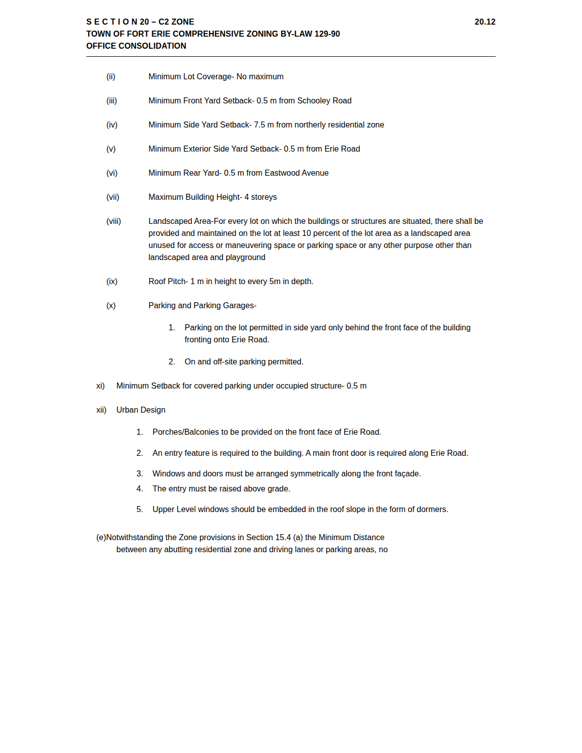S E C T I O N 20 – C2 ZONE 20.12
TOWN OF FORT ERIE COMPREHENSIVE ZONING BY-LAW 129-90
OFFICE CONSOLIDATION
(ii) Minimum Lot Coverage- No maximum
(iii) Minimum Front Yard Setback- 0.5 m from Schooley Road
(iv) Minimum Side Yard Setback- 7.5 m from northerly residential zone
(v) Minimum Exterior Side Yard Setback- 0.5 m from Erie Road
(vi) Minimum Rear Yard- 0.5 m from Eastwood Avenue
(vii) Maximum Building Height- 4 storeys
(viii) Landscaped Area-For every lot on which the buildings or structures are situated, there shall be provided and maintained on the lot at least 10 percent of the lot area as a landscaped area unused for access or maneuvering space or parking space or any other purpose other than landscaped area and playground
(ix) Roof Pitch- 1 m in height to every 5m in depth.
(x) Parking and Parking Garages-
1. Parking on the lot permitted in side yard only behind the front face of the building fronting onto Erie Road.
2. On and off-site parking permitted.
xi) Minimum Setback for covered parking under occupied structure- 0.5 m
xii) Urban Design
1. Porches/Balconies to be provided on the front face of Erie Road.
2. An entry feature is required to the building. A main front door is required along Erie Road.
3. Windows and doors must be arranged symmetrically along the front façade.
4. The entry must be raised above grade.
5. Upper Level windows should be embedded in the roof slope in the form of dormers.
(e)Notwithstanding the Zone provisions in Section 15.4 (a) the Minimum Distance between any abutting residential zone and driving lanes or parking areas, no